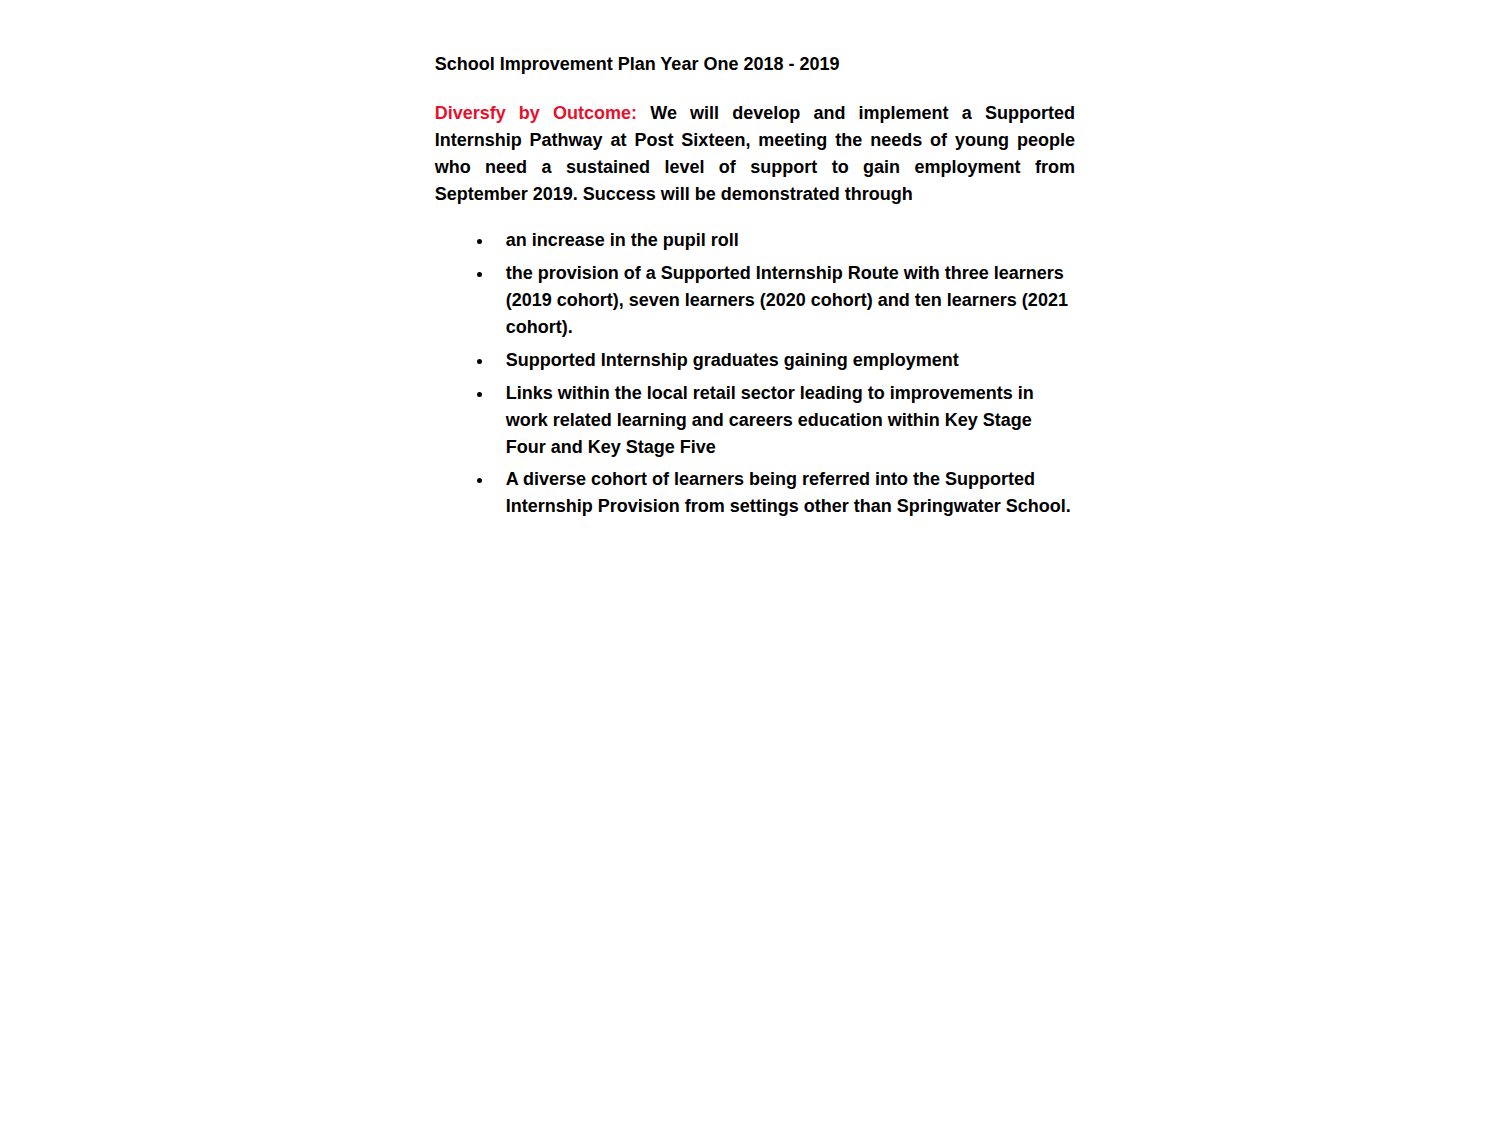School Improvement Plan Year One 2018 - 2019
Diversfy by Outcome: We will develop and implement a Supported Internship Pathway at Post Sixteen, meeting the needs of young people who need a sustained level of support to gain employment from September 2019. Success will be demonstrated through
an increase in the pupil roll
the provision of a Supported Internship Route with three learners (2019 cohort), seven learners (2020 cohort) and ten learners (2021 cohort).
Supported Internship graduates gaining employment
Links within the local retail sector leading to improvements in work related learning and careers education within Key Stage Four and Key Stage Five
A diverse cohort of learners being referred into the Supported Internship Provision from settings other than Springwater School.